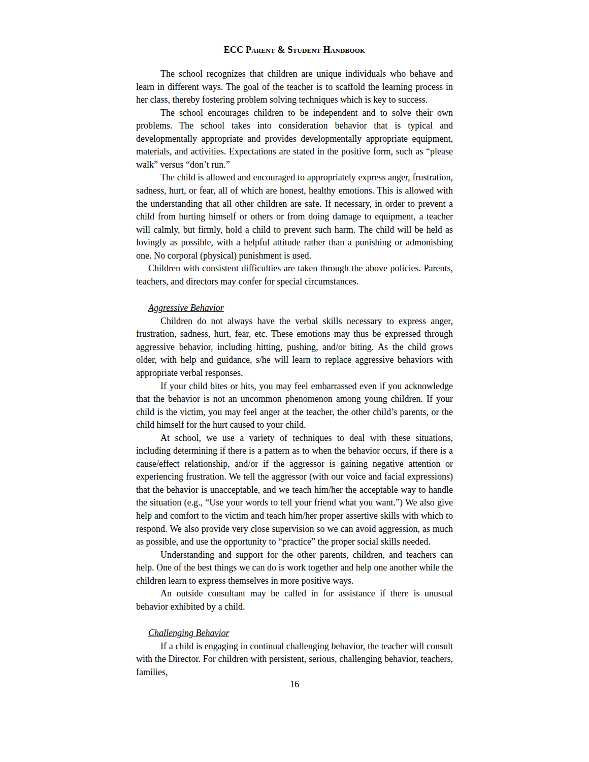ECC Parent & Student Handbook
The school recognizes that children are unique individuals who behave and learn in different ways. The goal of the teacher is to scaffold the learning process in her class, thereby fostering problem solving techniques which is key to success.
The school encourages children to be independent and to solve their own problems. The school takes into consideration behavior that is typical and developmentally appropriate and provides developmentally appropriate equipment, materials, and activities. Expectations are stated in the positive form, such as “please walk” versus “don’t run.”
The child is allowed and encouraged to appropriately express anger, frustration, sadness, hurt, or fear, all of which are honest, healthy emotions. This is allowed with the understanding that all other children are safe. If necessary, in order to prevent a child from hurting himself or others or from doing damage to equipment, a teacher will calmly, but firmly, hold a child to prevent such harm. The child will be held as lovingly as possible, with a helpful attitude rather than a punishing or admonishing one. No corporal (physical) punishment is used.
Children with consistent difficulties are taken through the above policies. Parents, teachers, and directors may confer for special circumstances.
Aggressive Behavior
Children do not always have the verbal skills necessary to express anger, frustration, sadness, hurt, fear, etc. These emotions may thus be expressed through aggressive behavior, including hitting, pushing, and/or biting. As the child grows older, with help and guidance, s/he will learn to replace aggressive behaviors with appropriate verbal responses.
If your child bites or hits, you may feel embarrassed even if you acknowledge that the behavior is not an uncommon phenomenon among young children. If your child is the victim, you may feel anger at the teacher, the other child’s parents, or the child himself for the hurt caused to your child.
At school, we use a variety of techniques to deal with these situations, including determining if there is a pattern as to when the behavior occurs, if there is a cause/effect relationship, and/or if the aggressor is gaining negative attention or experiencing frustration. We tell the aggressor (with our voice and facial expressions) that the behavior is unacceptable, and we teach him/her the acceptable way to handle the situation (e.g., “Use your words to tell your friend what you want.”) We also give help and comfort to the victim and teach him/her proper assertive skills with which to respond. We also provide very close supervision so we can avoid aggression, as much as possible, and use the opportunity to “practice” the proper social skills needed.
Understanding and support for the other parents, children, and teachers can help. One of the best things we can do is work together and help one another while the children learn to express themselves in more positive ways.
An outside consultant may be called in for assistance if there is unusual behavior exhibited by a child.
Challenging Behavior
If a child is engaging in continual challenging behavior, the teacher will consult with the Director. For children with persistent, serious, challenging behavior, teachers, families,
16